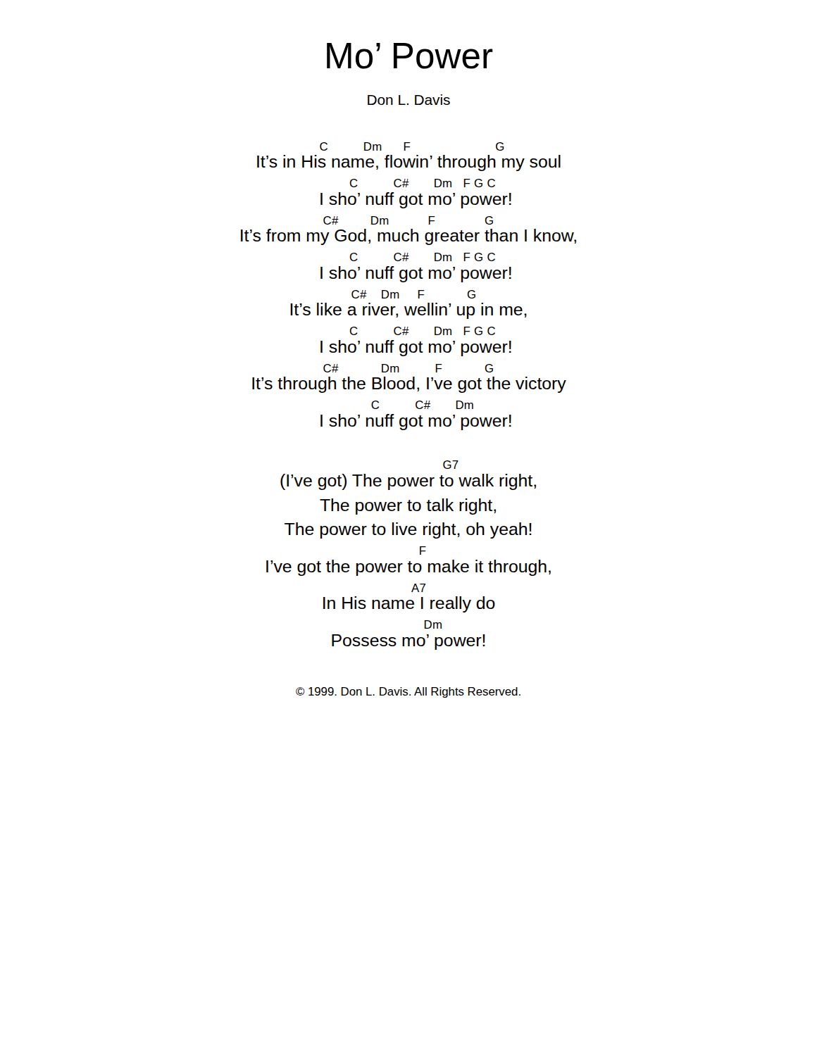Mo’ Power
Don L. Davis
C Dm F G It’s in His name, flowin’ through my soul
C C# Dm F G C I sho’ nuff got mo’ power!
C# Dm F G It’s from my God, much greater than I know,
C C# Dm F G C I sho’ nuff got mo’ power!
C# Dm F G It’s like a river, wellin’ up in me,
C C# Dm F G C I sho’ nuff got mo’ power!
C# Dm F G It’s through the Blood, I’ve got the victory
C C# Dm I sho’ nuff got mo’ power!
G7 (I’ve got) The power to walk right,
The power to talk right,
The power to live right, oh yeah!
F I’ve got the power to make it through,
A7 In His name I really do
Dm Possess mo’ power!
© 1999. Don L. Davis. All Rights Reserved.